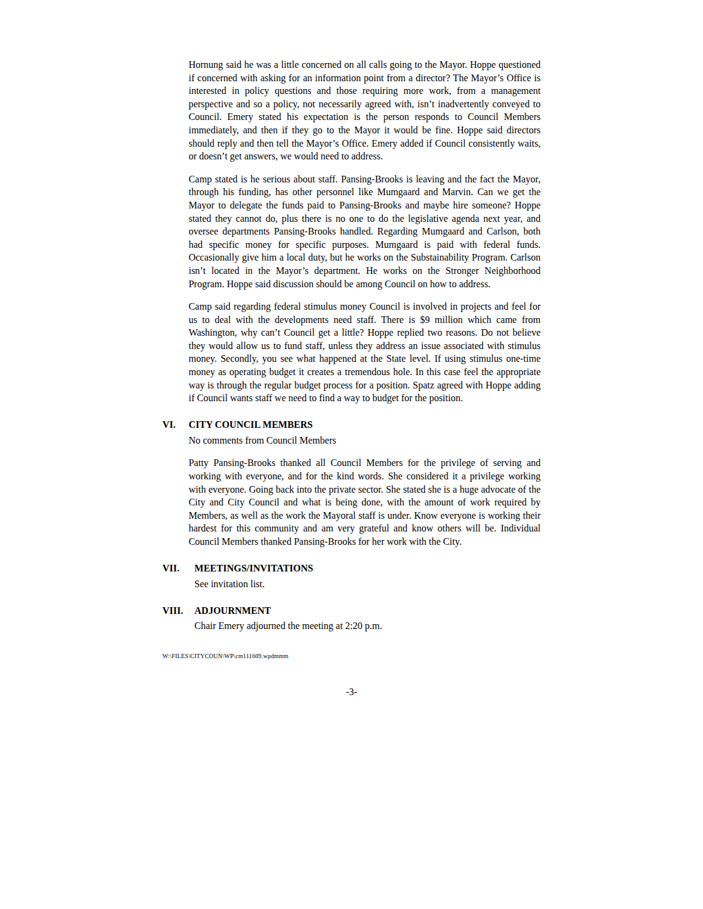Hornung said he was a little concerned on all calls going to the Mayor. Hoppe questioned if concerned with asking for an information point from a director? The Mayor’s Office is interested in policy questions and those requiring more work, from a management perspective and so a policy, not necessarily agreed with, isn’t inadvertently conveyed to Council. Emery stated his expectation is the person responds to Council Members immediately, and then if they go to the Mayor it would be fine. Hoppe said directors should reply and then tell the Mayor’s Office. Emery added if Council consistently waits, or doesn’t get answers, we would need to address.
Camp stated is he serious about staff. Pansing-Brooks is leaving and the fact the Mayor, through his funding, has other personnel like Mumgaard and Marvin. Can we get the Mayor to delegate the funds paid to Pansing-Brooks and maybe hire someone? Hoppe stated they cannot do, plus there is no one to do the legislative agenda next year, and oversee departments Pansing-Brooks handled. Regarding Mumgaard and Carlson, both had specific money for specific purposes. Mumgaard is paid with federal funds. Occasionally give him a local duty, but he works on the Substainability Program. Carlson isn’t located in the Mayor’s department. He works on the Stronger Neighborhood Program. Hoppe said discussion should be among Council on how to address.
Camp said regarding federal stimulus money Council is involved in projects and feel for us to deal with the developments need staff. There is $9 million which came from Washington, why can’t Council get a little? Hoppe replied two reasons. Do not believe they would allow us to fund staff, unless they address an issue associated with stimulus money. Secondly, you see what happened at the State level. If using stimulus one-time money as operating budget it creates a tremendous hole. In this case feel the appropriate way is through the regular budget process for a position. Spatz agreed with Hoppe adding if Council wants staff we need to find a way to budget for the position.
VI.
City Council Members
No comments from Council Members
Patty Pansing-Brooks thanked all Council Members for the privilege of serving and working with everyone, and for the kind words. She considered it a privilege working with everyone. Going back into the private sector. She stated she is a huge advocate of the City and City Council and what is being done, with the amount of work required by Members, as well as the work the Mayoral staff is under. Know everyone is working their hardest for this community and am very grateful and know others will be. Individual Council Members thanked Pansing-Brooks for her work with the City.
VII.
Meetings/Invitations
See invitation list.
VIII.
Adjournment
Chair Emery adjourned the meeting at 2:20 p.m.
W:\FILES\CITYCOUN\WP\cm111609.wpdmmm
-3-